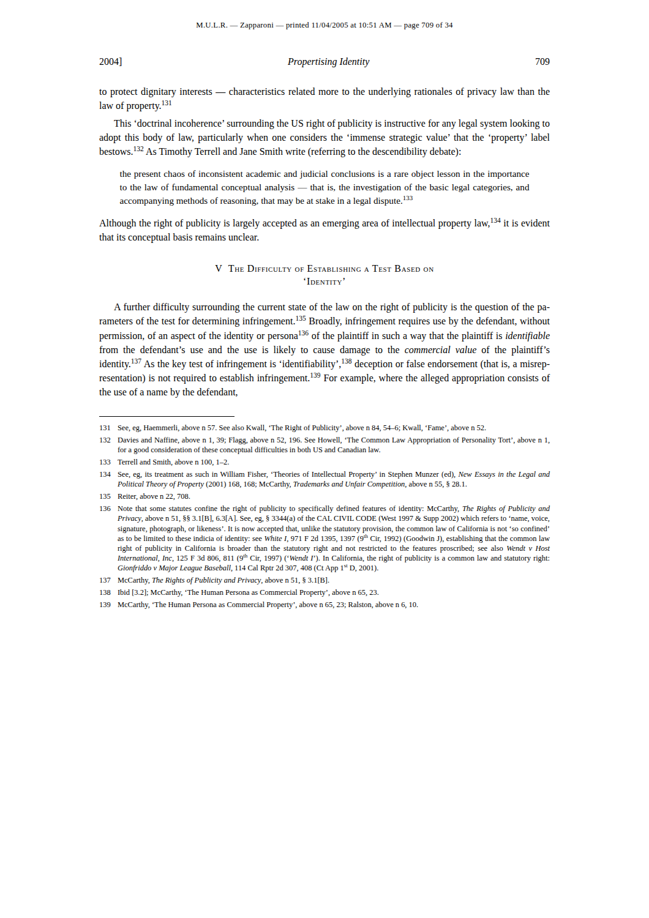M.U.L.R. — Zapparoni — printed 11/04/2005 at 10:51 AM — page 709 of 34
2004] Propertising Identity 709
to protect dignitary interests — characteristics related more to the underlying rationales of privacy law than the law of property.131
This ‘doctrinal incoherence’ surrounding the US right of publicity is instructive for any legal system looking to adopt this body of law, particularly when one considers the ‘immense strategic value’ that the ‘property’ label bestows.132 As Timothy Terrell and Jane Smith write (referring to the descendibility debate):
the present chaos of inconsistent academic and judicial conclusions is a rare object lesson in the importance to the law of fundamental conceptual analysis — that is, the investigation of the basic legal categories, and accompanying methods of reasoning, that may be at stake in a legal dispute.133
Although the right of publicity is largely accepted as an emerging area of intellectual property law,134 it is evident that its conceptual basis remains unclear.
V The Difficulty of Establishing a Test Based on
‘Identity’
A further difficulty surrounding the current state of the law on the right of publicity is the question of the parameters of the test for determining infringement.135 Broadly, infringement requires use by the defendant, without permission, of an aspect of the identity or persona136 of the plaintiff in such a way that the plaintiff is identifiable from the defendant’s use and the use is likely to cause damage to the commercial value of the plaintiff’s identity.137 As the key test of infringement is ‘identifiability’,138 deception or false endorsement (that is, a misrepresentation) is not required to establish infringement.139 For example, where the alleged appropriation consists of the use of a name by the defendant,
131 See, eg, Haemmerli, above n 57. See also Kwall, ‘The Right of Publicity’, above n 84, 54–6; Kwall, ‘Fame’, above n 52.
132 Davies and Naffine, above n 1, 39; Flagg, above n 52, 196. See Howell, ‘The Common Law Appropriation of Personality Tort’, above n 1, for a good consideration of these conceptual difficulties in both US and Canadian law.
133 Terrell and Smith, above n 100, 1–2.
134 See, eg, its treatment as such in William Fisher, ‘Theories of Intellectual Property’ in Stephen Munzer (ed), New Essays in the Legal and Political Theory of Property (2001) 168, 168; McCarthy, Trademarks and Unfair Competition, above n 55, § 28.1.
135 Reiter, above n 22, 708.
136 Note that some statutes confine the right of publicity to specifically defined features of identity: McCarthy, The Rights of Publicity and Privacy, above n 51, §§ 3.1[B], 6.3[A]. See, eg, § 3344(a) of the CAL CIVIL CODE (West 1997 & Supp 2002) which refers to ‘name, voice, signature, photograph, or likeness’. It is now accepted that, unlike the statutory provision, the common law of California is not ‘so confined’ as to be limited to these indicia of identity: see White I, 971 F 2d 1395, 1397 (9th Cir, 1992) (Goodwin J), establishing that the common law right of publicity in California is broader than the statutory right and not restricted to the features proscribed; see also Wendt v Host International, Inc, 125 F 3d 806, 811 (9th Cir, 1997) (‘Wendt I’). In California, the right of publicity is a common law and statutory right: Gionfriddo v Major League Baseball, 114 Cal Rptr 2d 307, 408 (Ct App 1st D, 2001).
137 McCarthy, The Rights of Publicity and Privacy, above n 51, § 3.1[B].
138 Ibid [3.2]; McCarthy, ‘The Human Persona as Commercial Property’, above n 65, 23.
139 McCarthy, ‘The Human Persona as Commercial Property’, above n 65, 23; Ralston, above n 6, 10.